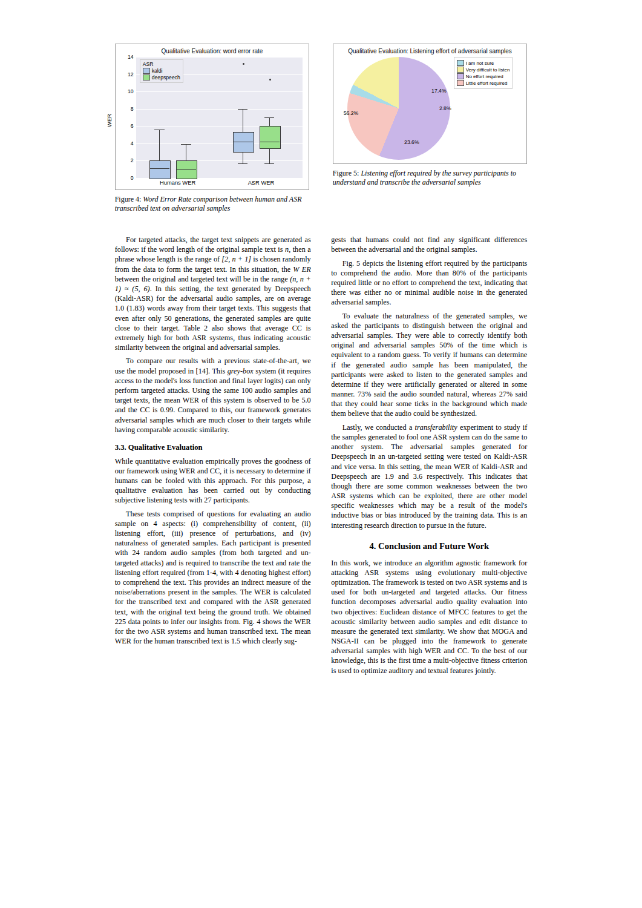Qualitative Evaluation: word error rate
WER
14
12
10
8
6
4
2
0
ASR
kaldi
deepspeech
Humans WER
ASR WER
Figure 4: Word Error Rate comparison between human and ASR transcribed text on adversarial samples
Qualitative Evaluation: Listening effort of adversarial samples
56.2% 17.4% 2.8% 23.6%
I am not sure
Very difficult to listen
No effort required
Little effort required
Figure 5: Listening effort required by the survey participants to understand and transcribe the adversarial samples
For targeted attacks, the target text snippets are generated as follows: if the word length of the original sample text is n, then a phrase whose length is the range of [2, n + 1] is chosen randomly from the data to form the target text. In this situation, the W ER between the original and targeted text will be in the range (n, n + 1) ≈ (5, 6). In this setting, the text generated by Deepspeech (Kaldi-ASR) for the adversarial audio samples, are on average 1.0 (1.83) words away from their target texts. This suggests that even after only 50 generations, the generated samples are quite close to their target. Table 2 also shows that average CC is extremely high for both ASR systems, thus indicating acoustic similarity between the original and adversarial samples.
To compare our results with a previous state-of-the-art, we use the model proposed in [14]. This grey-box system (it requires access to the model's loss function and final layer logits) can only perform targeted attacks. Using the same 100 audio samples and target texts, the mean WER of this system is observed to be 5.0 and the CC is 0.99. Compared to this, our framework generates adversarial samples which are much closer to their targets while having comparable acoustic similarity.
3.3. Qualitative Evaluation
While quantitative evaluation empirically proves the goodness of our framework using WER and CC, it is necessary to determine if humans can be fooled with this approach. For this purpose, a qualitative evaluation has been carried out by conducting subjective listening tests with 27 participants.
These tests comprised of questions for evaluating an audio sample on 4 aspects: (i) comprehensibility of content, (ii) listening effort, (iii) presence of perturbations, and (iv) naturalness of generated samples. Each participant is presented with 24 random audio samples (from both targeted and un-targeted attacks) and is required to transcribe the text and rate the listening effort required (from 1-4, with 4 denoting highest effort) to comprehend the text. This provides an indirect measure of the noise/aberrations present in the samples. The WER is calculated for the transcribed text and compared with the ASR generated text, with the original text being the ground truth. We obtained 225 data points to infer our insights from. Fig. 4 shows the WER for the two ASR systems and human transcribed text. The mean WER for the human transcribed text is 1.5 which clearly sug-
gests that humans could not find any significant differences between the adversarial and the original samples.
Fig. 5 depicts the listening effort required by the participants to comprehend the audio. More than 80% of the participants required little or no effort to comprehend the text, indicating that there was either no or minimal audible noise in the generated adversarial samples.
To evaluate the naturalness of the generated samples, we asked the participants to distinguish between the original and adversarial samples. They were able to correctly identify both original and adversarial samples 50% of the time which is equivalent to a random guess. To verify if humans can determine if the generated audio sample has been manipulated, the participants were asked to listen to the generated samples and determine if they were artificially generated or altered in some manner. 73% said the audio sounded natural, whereas 27% said that they could hear some ticks in the background which made them believe that the audio could be synthesized.
Lastly, we conducted a transferability experiment to study if the samples generated to fool one ASR system can do the same to another system. The adversarial samples generated for Deepspeech in an un-targeted setting were tested on Kaldi-ASR and vice versa. In this setting, the mean WER of Kaldi-ASR and Deepspeech are 1.9 and 3.6 respectively. This indicates that though there are some common weaknesses between the two ASR systems which can be exploited, there are other model specific weaknesses which may be a result of the model's inductive bias or bias introduced by the training data. This is an interesting research direction to pursue in the future.
4. Conclusion and Future Work
In this work, we introduce an algorithm agnostic framework for attacking ASR systems using evolutionary multi-objective optimization. The framework is tested on two ASR systems and is used for both un-targeted and targeted attacks. Our fitness function decomposes adversarial audio quality evaluation into two objectives: Euclidean distance of MFCC features to get the acoustic similarity between audio samples and edit distance to measure the generated text similarity. We show that MOGA and NSGA-II can be plugged into the framework to generate adversarial samples with high WER and CC. To the best of our knowledge, this is the first time a multi-objective fitness criterion is used to optimize auditory and textual features jointly.